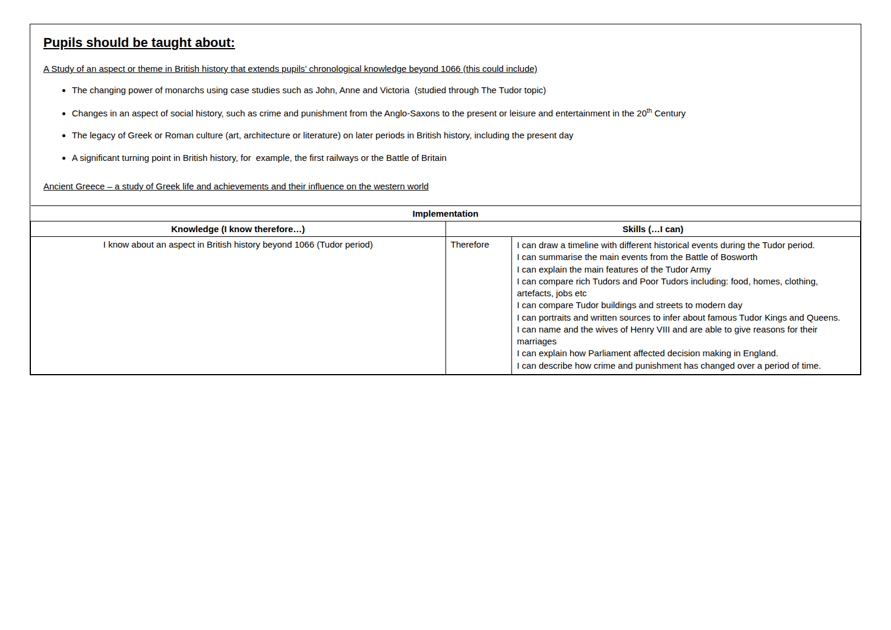Pupils should be taught about:
A Study of an aspect or theme in British history that extends pupils’ chronological knowledge beyond 1066 (this could include)
The changing power of monarchs using case studies such as John, Anne and Victoria (studied through The Tudor topic)
Changes in an aspect of social history, such as crime and punishment from the Anglo-Saxons to the present or leisure and entertainment in the 20th Century
The legacy of Greek or Roman culture (art, architecture or literature) on later periods in British history, including the present day
A significant turning point in British history, for example, the first railways or the Battle of Britain
Ancient Greece – a study of Greek life and achievements and their influence on the western world
| Implementation |
| Knowledge (I know therefore…) | Skills (…I can) |
| I know about an aspect in British history beyond 1066 (Tudor period) | Therefore | I can draw a timeline with different historical events during the Tudor period. I can summarise the main events from the Battle of Bosworth I can explain the main features of the Tudor Army I can compare rich Tudors and Poor Tudors including: food, homes, clothing, artefacts, jobs etc I can compare Tudor buildings and streets to modern day I can portraits and written sources to infer about famous Tudor Kings and Queens. I can name and the wives of Henry VIII and are able to give reasons for their marriages I can explain how Parliament affected decision making in England. I can describe how crime and punishment has changed over a period of time. |